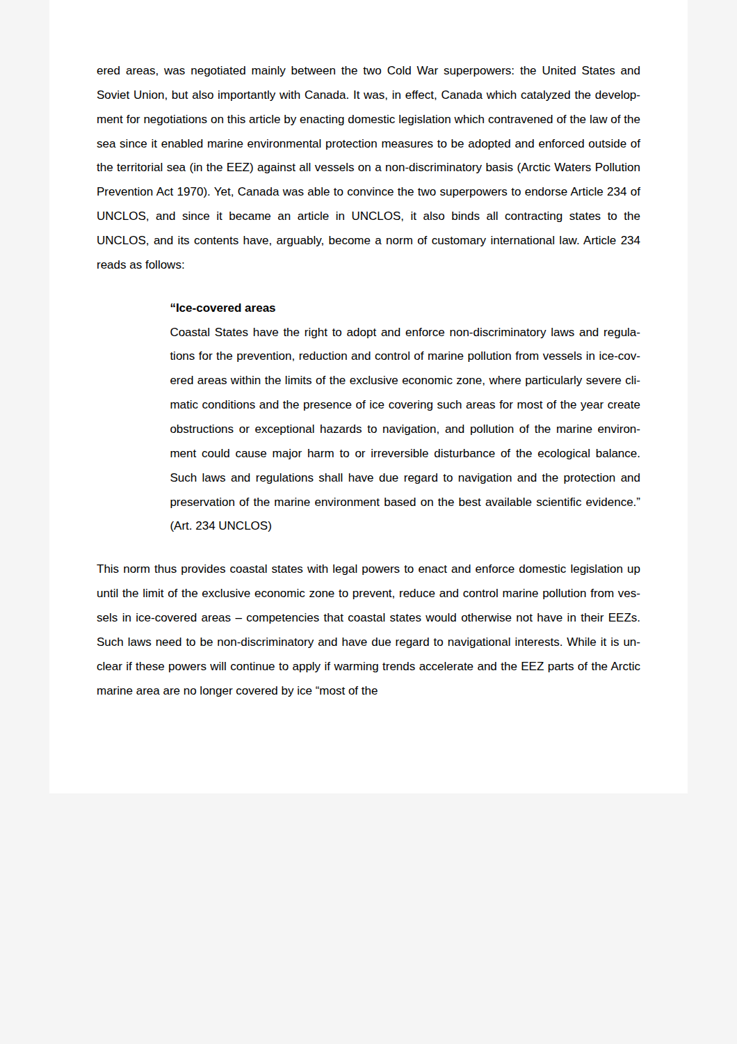ered areas, was negotiated mainly between the two Cold War superpowers: the United States and Soviet Union, but also importantly with Canada. It was, in effect, Canada which catalyzed the development for negotiations on this article by enacting domestic legislation which contravened of the law of the sea since it enabled marine environmental protection measures to be adopted and enforced outside of the territorial sea (in the EEZ) against all vessels on a non-discriminatory basis (Arctic Waters Pollution Prevention Act 1970). Yet, Canada was able to convince the two superpowers to endorse Article 234 of UNCLOS, and since it became an article in UNCLOS, it also binds all contracting states to the UNCLOS, and its contents have, arguably, become a norm of customary international law. Article 234 reads as follows:
“Ice-covered areas
Coastal States have the right to adopt and enforce non-discriminatory laws and regulations for the prevention, reduction and control of marine pollution from vessels in ice-covered areas within the limits of the exclusive economic zone, where particularly severe climatic conditions and the presence of ice covering such areas for most of the year create obstructions or exceptional hazards to navigation, and pollution of the marine environment could cause major harm to or irreversible disturbance of the ecological balance. Such laws and regulations shall have due regard to navigation and the protection and preservation of the marine environment based on the best available scientific evidence.” (Art. 234 UNCLOS)
This norm thus provides coastal states with legal powers to enact and enforce domestic legislation up until the limit of the exclusive economic zone to prevent, reduce and control marine pollution from vessels in ice-covered areas – competencies that coastal states would otherwise not have in their EEZs. Such laws need to be non-discriminatory and have due regard to navigational interests. While it is unclear if these powers will continue to apply if warming trends accelerate and the EEZ parts of the Arctic marine area are no longer covered by ice “most of the